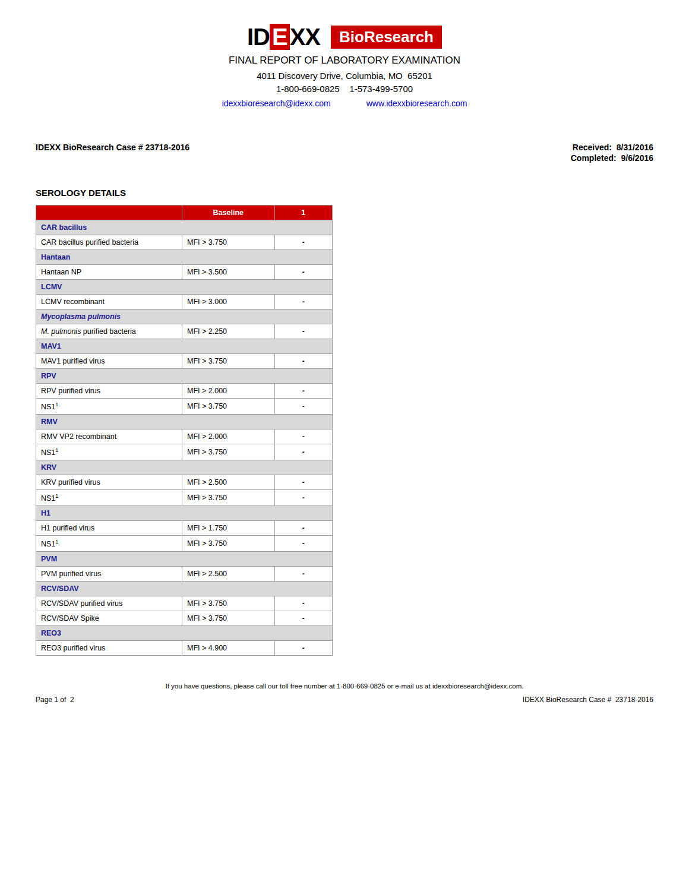IDEXX
BioResearch
FINAL REPORT OF LABORATORY EXAMINATION
4011 Discovery Drive, Columbia, MO 65201
1-800-669-0825 1-573-499-5700
idexxbioresearch@idexx.com www.idexxbioresearch.com
IDEXX BioResearch Case # 23718-2016
Received: 8/31/2016
Completed: 9/6/2016
SEROLOGY DETAILS
| | Baseline | 1 |
| --- | --- | --- |
| CAR bacillus |
| CAR bacillus purified bacteria | MFI > 3.750 | - |
| Hantaan |
| Hantaan NP | MFI > 3.500 | - |
| LCMV |
| LCMV recombinant | MFI > 3.000 | - |
| Mycoplasma pulmonis |
| M. pulmonis purified bacteria | MFI > 2.250 | - |
| MAV1 |
| MAV1 purified virus | MFI > 3.750 | - |
| RPV |
| RPV purified virus | MFI > 2.000 | - |
| NS1 1 | MFI > 3.750 | - |
| RMV |
| RMV VP2 recombinant | MFI > 2.000 | - |
| NS1 1 | MFI > 3.750 | - |
| KRV |
| KRV purified virus | MFI > 2.500 | - |
| NS1 1 | MFI > 3.750 | - |
| H1 |
| H1 purified virus | MFI > 1.750 | - |
| NS1 1 | MFI > 3.750 | - |
| PVM |
| PVM purified virus | MFI > 2.500 | - |
| RCV/SDAV |
| RCV/SDAV purified virus | MFI > 3.750 | - |
| RCV/SDAV Spike | MFI > 3.750 | - |
| REO3 |
| REO3 purified virus | MFI > 4.900 | - |
If you have questions, please call our toll free number at 1-800-669-0825 or e-mail us at idexxbioresearch@idexx.com.
Page 1 of 2
IDEXX BioResearch Case # 23718-2016